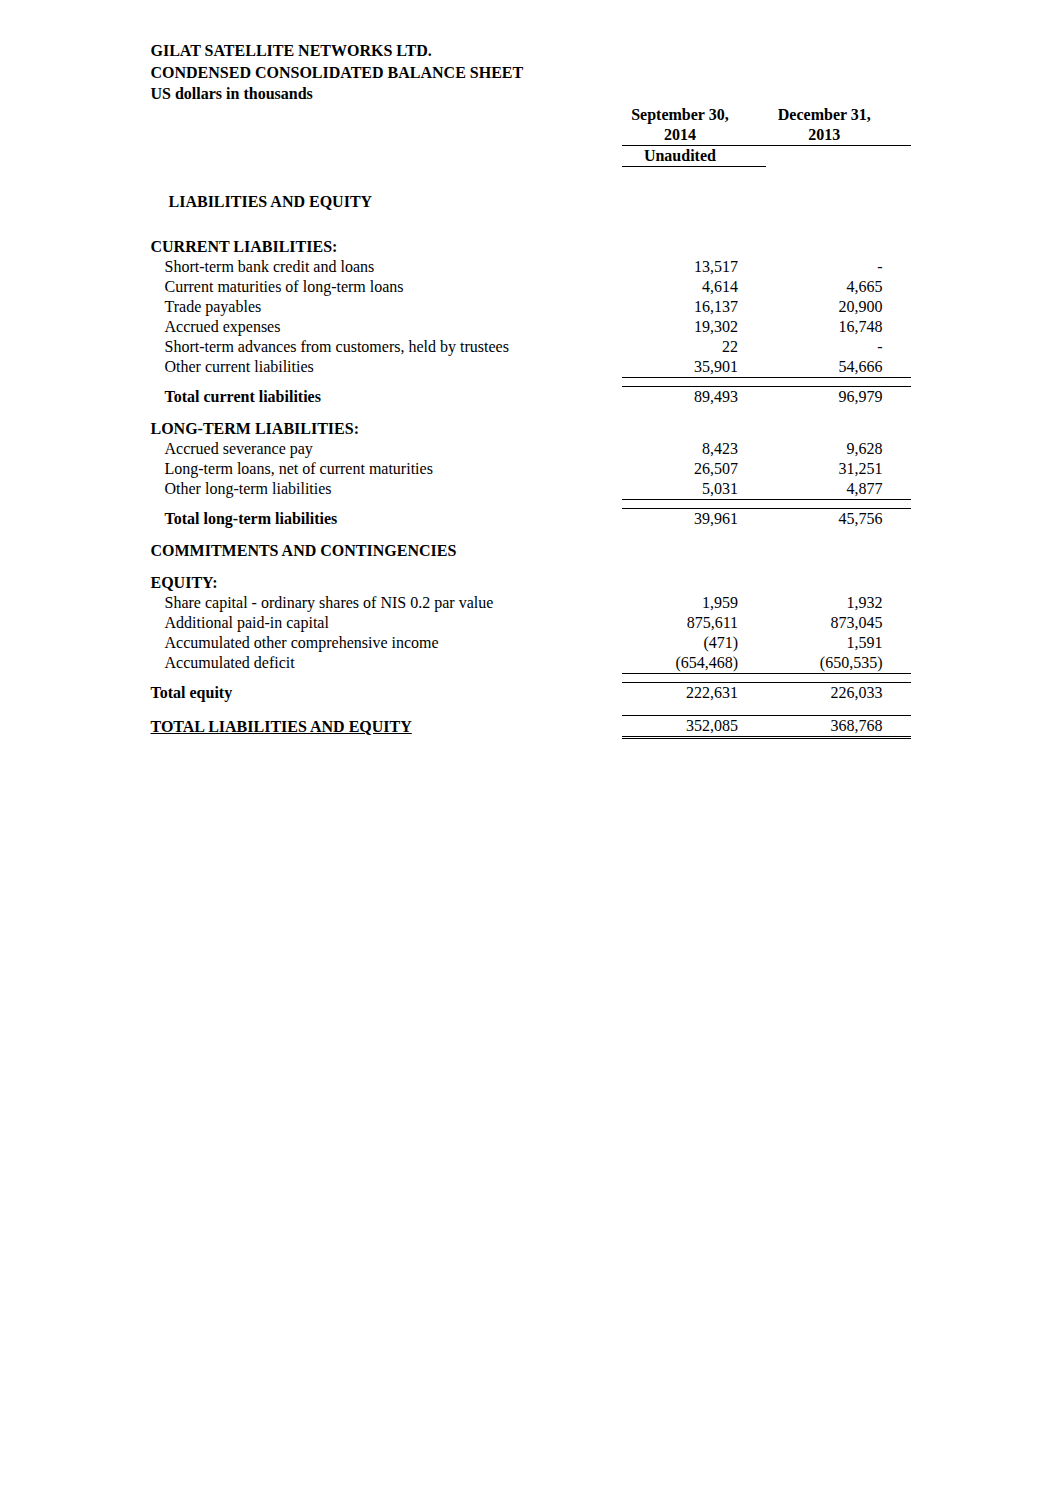GILAT SATELLITE NETWORKS LTD.
CONDENSED CONSOLIDATED BALANCE SHEET
US dollars in thousands
| | | September 30, | December 31, |
| | | 2014 | 2013 |
| | | Unaudited | |
| LIABILITIES AND EQUITY | | | |
| CURRENT LIABILITIES: | | | |
| Short-term bank credit and loans | | 13,517 | - |
| Current maturities of long-term loans | | 4,614 | 4,665 |
| Trade payables | | 16,137 | 20,900 |
| Accrued expenses | | 19,302 | 16,748 |
| Short-term advances from customers, held by trustees | | 22 | - |
| Other current liabilities | | 35,901 | 54,666 |
| Total current liabilities | | 89,493 | 96,979 |
| LONG-TERM LIABILITIES: | | | |
| Accrued severance pay | | 8,423 | 9,628 |
| Long-term loans, net of current maturities | | 26,507 | 31,251 |
| Other long-term liabilities | | 5,031 | 4,877 |
| Total long-term liabilities | | 39,961 | 45,756 |
| COMMITMENTS AND CONTINGENCIES | | | |
| EQUITY: | | | |
| Share capital - ordinary shares of NIS 0.2 par value | | 1,959 | 1,932 |
| Additional paid-in capital | | 875,611 | 873,045 |
| Accumulated other comprehensive income | | (471) | 1,591 |
| Accumulated deficit | | (654,468) | (650,535) |
| Total equity | | 222,631 | 226,033 |
| TOTAL LIABILITIES AND EQUITY | | 352,085 | 368,768 |